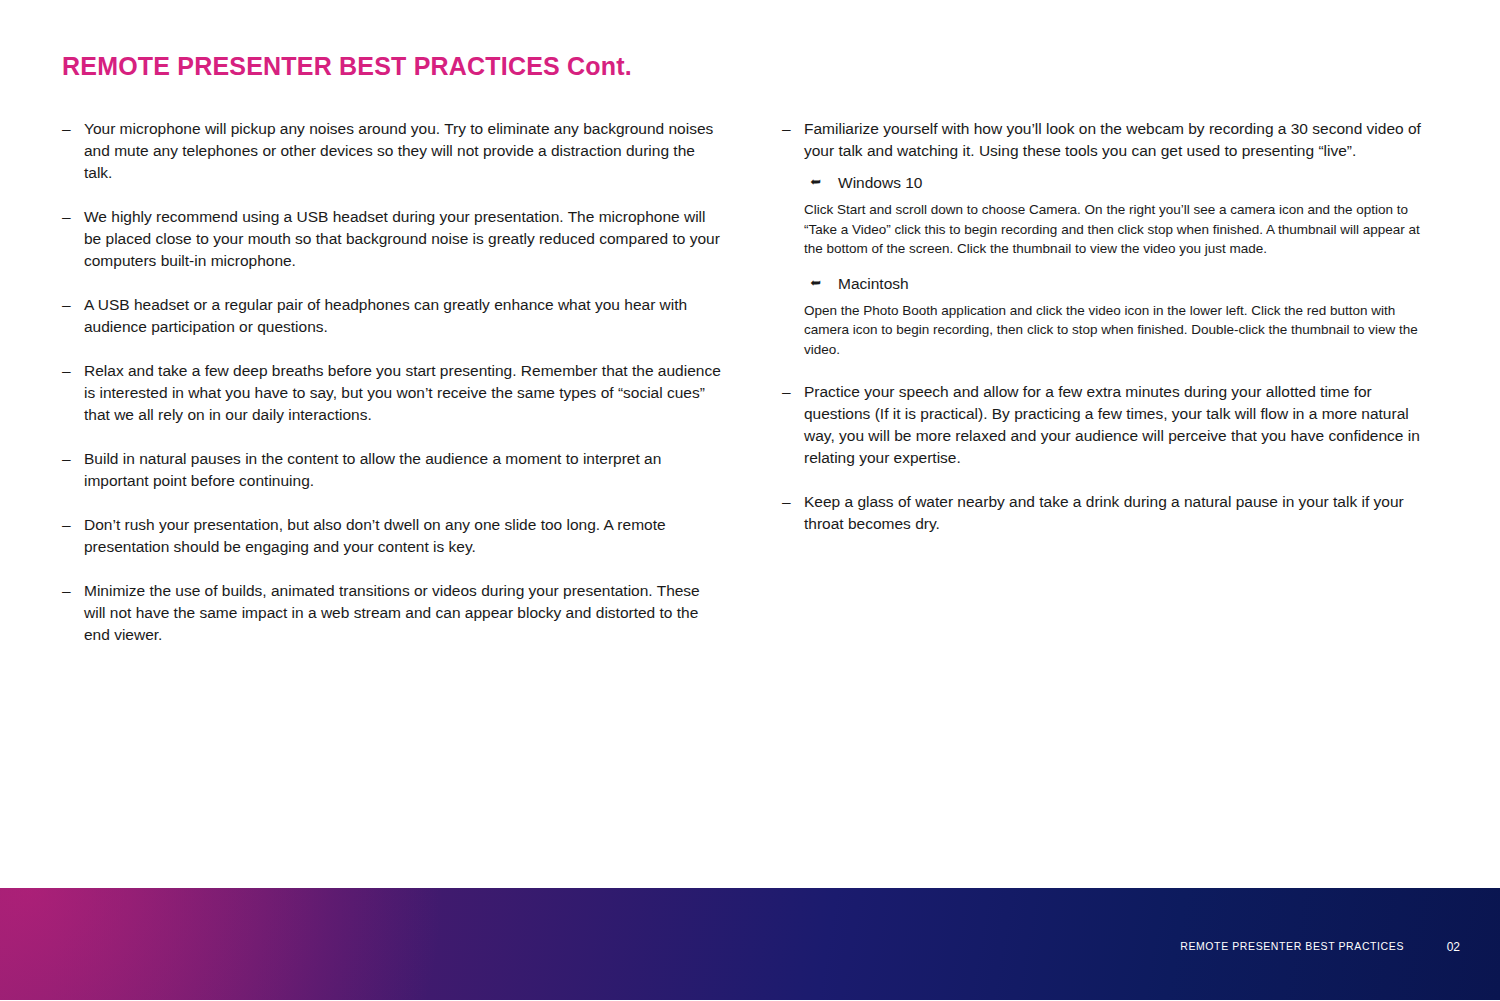REMOTE PRESENTER BEST PRACTICES Cont.
Your microphone will pickup any noises around you. Try to eliminate any background noises and mute any telephones or other devices so they will not provide a distraction during the talk.
We highly recommend using a USB headset during your presentation. The microphone will be placed close to your mouth so that background noise is greatly reduced compared to your computers built-in microphone.
A USB headset or a regular pair of headphones can greatly enhance what you hear with audience participation or questions.
Relax and take a few deep breaths before you start presenting. Remember that the audience is interested in what you have to say, but you won’t receive the same types of “social cues” that we all rely on in our daily interactions.
Build in natural pauses in the content to allow the audience a moment to interpret an important point before continuing.
Don’t rush your presentation, but also don’t dwell on any one slide too long. A remote presentation should be engaging and your content is key.
Minimize the use of builds, animated transitions or videos during your presentation. These will not have the same impact in a web stream and can appear blocky and distorted to the end viewer.
Familiarize yourself with how you’ll look on the webcam by recording a 30 second video of your talk and watching it. Using these tools you can get used to presenting “live”.
Windows 10
Click Start and scroll down to choose Camera. On the right you’ll see a camera icon and the option to “Take a Video” click this to begin recording and then click stop when finished. A thumbnail will appear at the bottom of the screen. Click the thumbnail to view the video you just made.
Macintosh
Open the Photo Booth application and click the video icon in the lower left. Click the red button with camera icon to begin recording, then click to stop when finished. Double-click the thumbnail to view the video.
Practice your speech and allow for a few extra minutes during your allotted time for questions (If it is practical). By practicing a few times, your talk will flow in a more natural way, you will be more relaxed and your audience will perceive that you have confidence in relating your expertise.
Keep a glass of water nearby and take a drink during a natural pause in your talk if your throat becomes dry.
REMOTE PRESENTER BEST PRACTICES
02